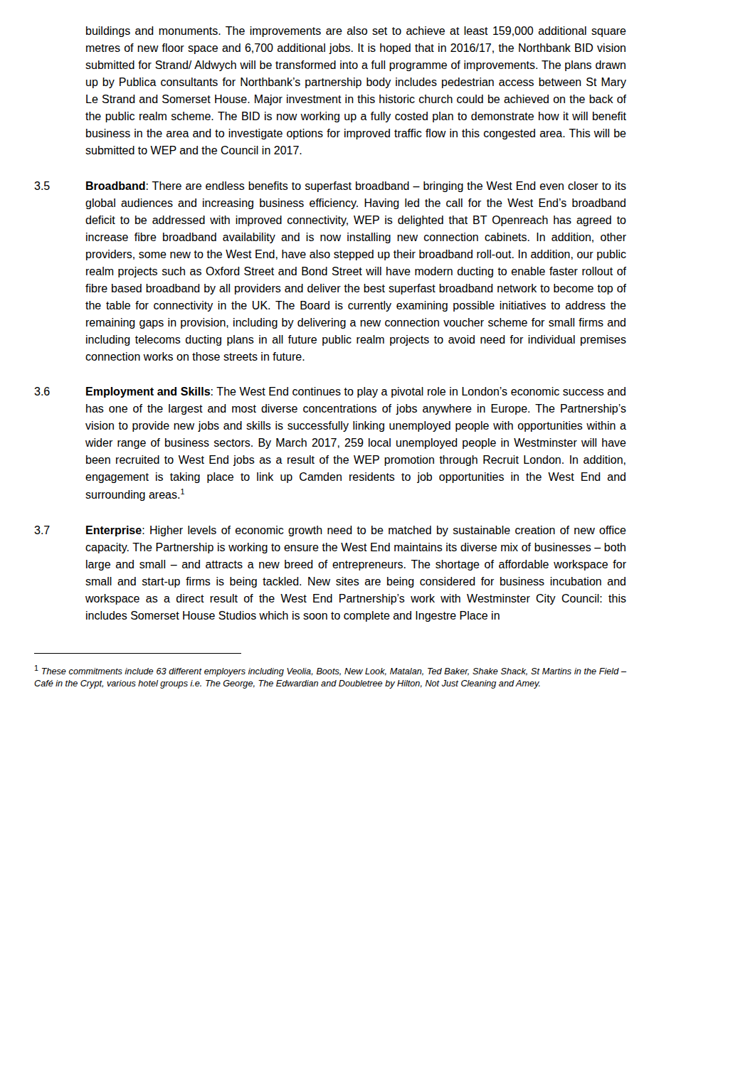buildings and monuments. The improvements are also set to achieve at least 159,000 additional square metres of new floor space and 6,700 additional jobs. It is hoped that in 2016/17, the Northbank BID vision submitted for Strand/ Aldwych will be transformed into a full programme of improvements. The plans drawn up by Publica consultants for Northbank’s partnership body includes pedestrian access between St Mary Le Strand and Somerset House. Major investment in this historic church could be achieved on the back of the public realm scheme. The BID is now working up a fully costed plan to demonstrate how it will benefit business in the area and to investigate options for improved traffic flow in this congested area. This will be submitted to WEP and the Council in 2017.
3.5
Broadband: There are endless benefits to superfast broadband – bringing the West End even closer to its global audiences and increasing business efficiency. Having led the call for the West End’s broadband deficit to be addressed with improved connectivity, WEP is delighted that BT Openreach has agreed to increase fibre broadband availability and is now installing new connection cabinets. In addition, other providers, some new to the West End, have also stepped up their broadband roll-out. In addition, our public realm projects such as Oxford Street and Bond Street will have modern ducting to enable faster rollout of fibre based broadband by all providers and deliver the best superfast broadband network to become top of the table for connectivity in the UK. The Board is currently examining possible initiatives to address the remaining gaps in provision, including by delivering a new connection voucher scheme for small firms and including telecoms ducting plans in all future public realm projects to avoid need for individual premises connection works on those streets in future.
3.6
Employment and Skills: The West End continues to play a pivotal role in London’s economic success and has one of the largest and most diverse concentrations of jobs anywhere in Europe. The Partnership’s vision to provide new jobs and skills is successfully linking unemployed people with opportunities within a wider range of business sectors. By March 2017, 259 local unemployed people in Westminster will have been recruited to West End jobs as a result of the WEP promotion through Recruit London. In addition, engagement is taking place to link up Camden residents to job opportunities in the West End and surrounding areas.1
3.7
Enterprise: Higher levels of economic growth need to be matched by sustainable creation of new office capacity. The Partnership is working to ensure the West End maintains its diverse mix of businesses – both large and small – and attracts a new breed of entrepreneurs. The shortage of affordable workspace for small and start-up firms is being tackled. New sites are being considered for business incubation and workspace as a direct result of the West End Partnership’s work with Westminster City Council: this includes Somerset House Studios which is soon to complete and Ingestre Place in
1 These commitments include 63 different employers including Veolia, Boots, New Look, Matalan, Ted Baker, Shake Shack, St Martins in the Field – Café in the Crypt, various hotel groups i.e. The George, The Edwardian and Doubletree by Hilton, Not Just Cleaning and Amey.